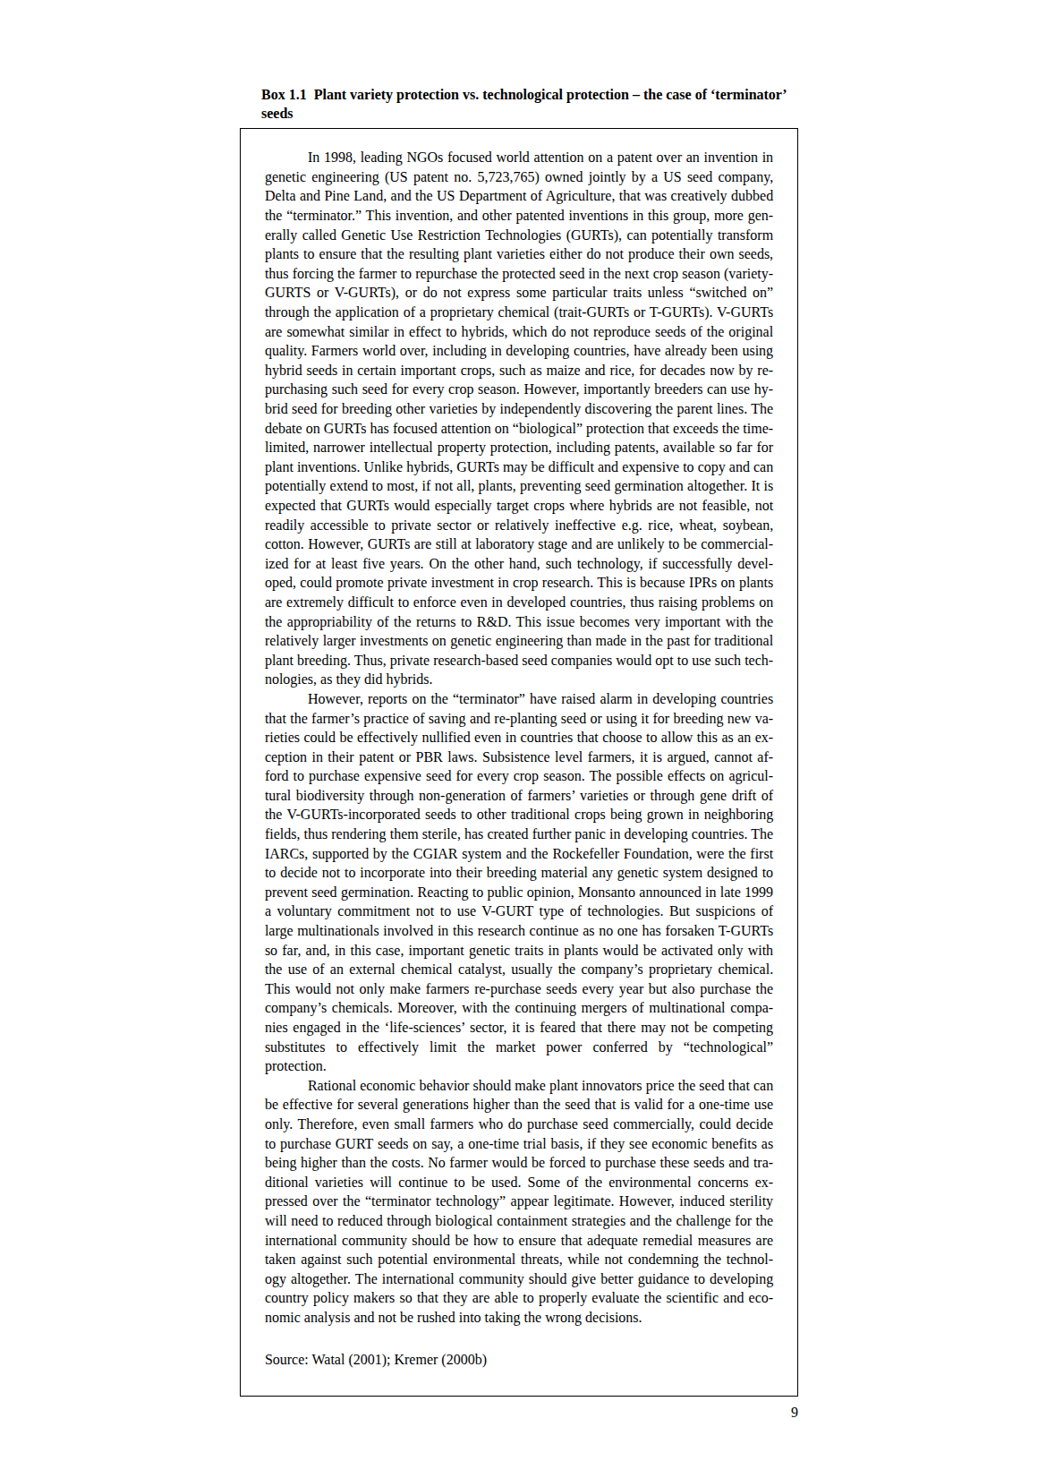Box 1.1 Plant variety protection vs. technological protection – the case of ‘terminator’ seeds
In 1998, leading NGOs focused world attention on a patent over an invention in genetic engineering (US patent no. 5,723,765) owned jointly by a US seed company, Delta and Pine Land, and the US Department of Agriculture, that was creatively dubbed the “terminator.” This invention, and other patented inventions in this group, more generally called Genetic Use Restriction Technologies (GURTs), can potentially transform plants to ensure that the resulting plant varieties either do not produce their own seeds, thus forcing the farmer to repurchase the protected seed in the next crop season (variety-GURTS or V-GURTs), or do not express some particular traits unless “switched on” through the application of a proprietary chemical (trait-GURTs or T-GURTs). V-GURTs are somewhat similar in effect to hybrids, which do not reproduce seeds of the original quality. Farmers world over, including in developing countries, have already been using hybrid seeds in certain important crops, such as maize and rice, for decades now by re-purchasing such seed for every crop season. However, importantly breeders can use hybrid seed for breeding other varieties by independently discovering the parent lines. The debate on GURTs has focused attention on “biological” protection that exceeds the time-limited, narrower intellectual property protection, including patents, available so far for plant inventions. Unlike hybrids, GURTs may be difficult and expensive to copy and can potentially extend to most, if not all, plants, preventing seed germination altogether. It is expected that GURTs would especially target crops where hybrids are not feasible, not readily accessible to private sector or relatively ineffective e.g. rice, wheat, soybean, cotton. However, GURTs are still at laboratory stage and are unlikely to be commercialized for at least five years. On the other hand, such technology, if successfully developed, could promote private investment in crop research. This is because IPRs on plants are extremely difficult to enforce even in developed countries, thus raising problems on the appropriability of the returns to R&D. This issue becomes very important with the relatively larger investments on genetic engineering than made in the past for traditional plant breeding. Thus, private research-based seed companies would opt to use such technologies, as they did hybrids.
However, reports on the “terminator” have raised alarm in developing countries that the farmer’s practice of saving and re-planting seed or using it for breeding new varieties could be effectively nullified even in countries that choose to allow this as an exception in their patent or PBR laws. Subsistence level farmers, it is argued, cannot afford to purchase expensive seed for every crop season. The possible effects on agricultural biodiversity through non-generation of farmers’ varieties or through gene drift of the V-GURTs-incorporated seeds to other traditional crops being grown in neighboring fields, thus rendering them sterile, has created further panic in developing countries. The IARCs, supported by the CGIAR system and the Rockefeller Foundation, were the first to decide not to incorporate into their breeding material any genetic system designed to prevent seed germination. Reacting to public opinion, Monsanto announced in late 1999 a voluntary commitment not to use V-GURT type of technologies. But suspicions of large multinationals involved in this research continue as no one has forsaken T-GURTs so far, and, in this case, important genetic traits in plants would be activated only with the use of an external chemical catalyst, usually the company’s proprietary chemical. This would not only make farmers re-purchase seeds every year but also purchase the company’s chemicals. Moreover, with the continuing mergers of multinational companies engaged in the ‘life-sciences’ sector, it is feared that there may not be competing substitutes to effectively limit the market power conferred by “technological” protection.
Rational economic behavior should make plant innovators price the seed that can be effective for several generations higher than the seed that is valid for a one-time use only. Therefore, even small farmers who do purchase seed commercially, could decide to purchase GURT seeds on say, a one-time trial basis, if they see economic benefits as being higher than the costs. No farmer would be forced to purchase these seeds and traditional varieties will continue to be used. Some of the environmental concerns expressed over the “terminator technology” appear legitimate. However, induced sterility will need to reduced through biological containment strategies and the challenge for the international community should be how to ensure that adequate remedial measures are taken against such potential environmental threats, while not condemning the technology altogether. The international community should give better guidance to developing country policy makers so that they are able to properly evaluate the scientific and economic analysis and not be rushed into taking the wrong decisions.
Source: Watal (2001); Kremer (2000b)
9